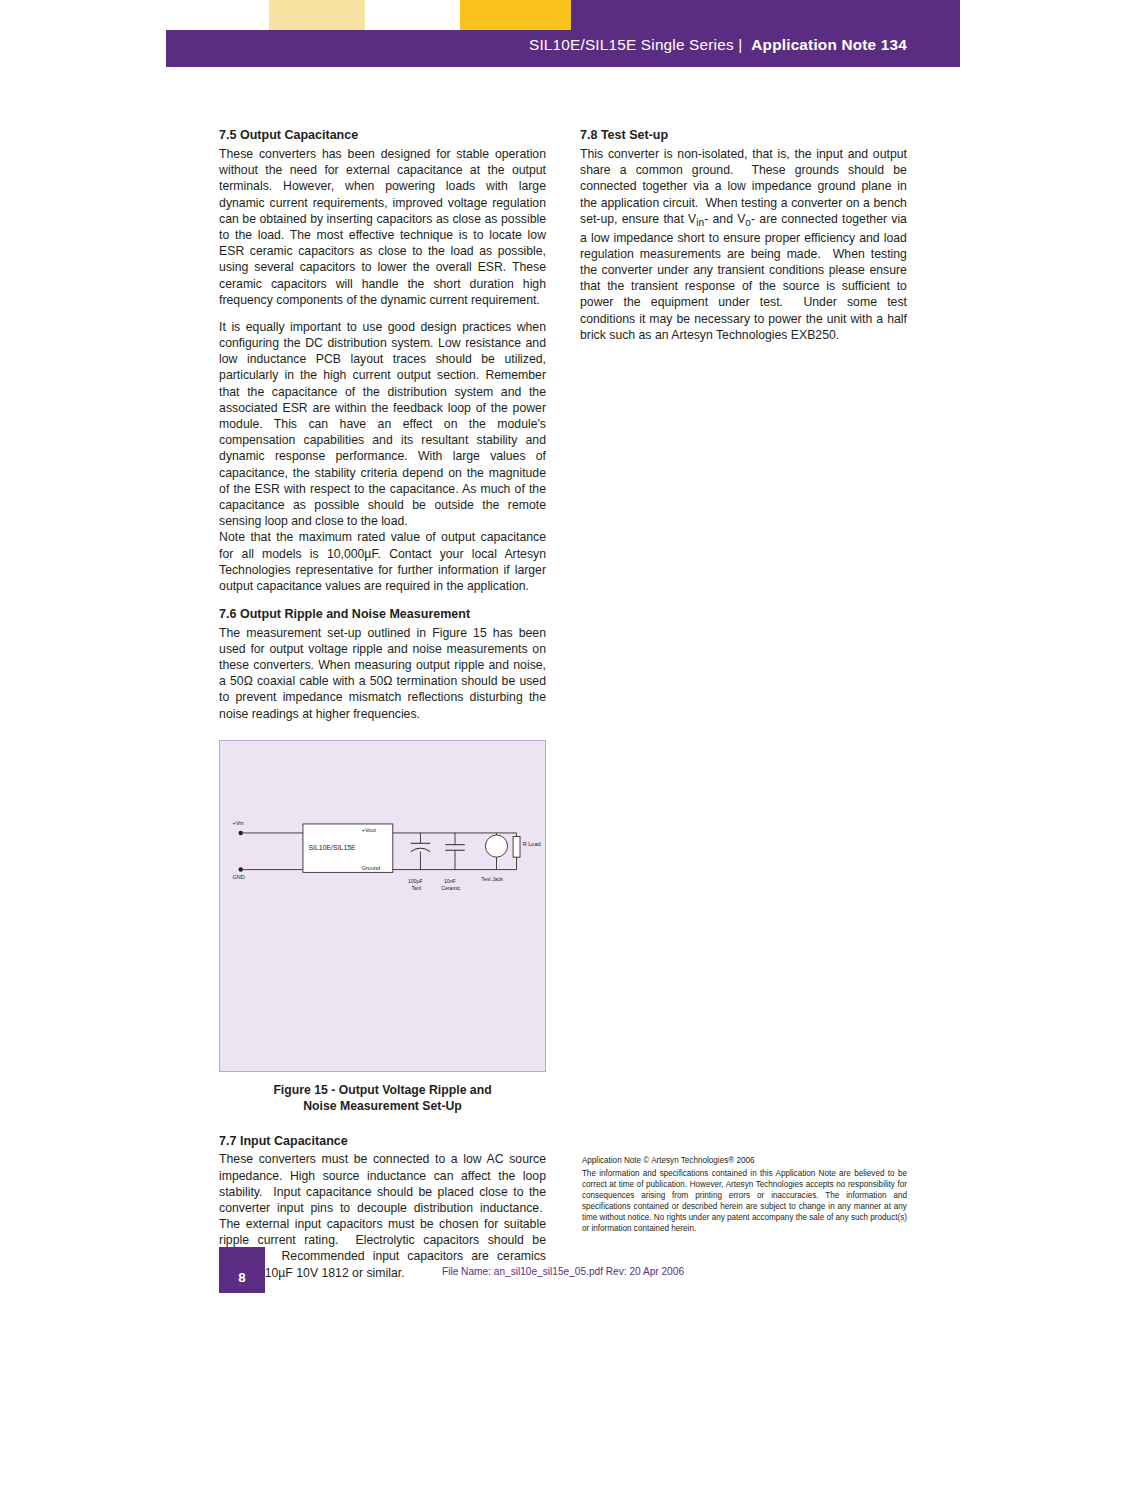SIL10E/SIL15E Single Series | Application Note 134
7.5 Output Capacitance
These converters has been designed for stable operation without the need for external capacitance at the output terminals. However, when powering loads with large dynamic current requirements, improved voltage regulation can be obtained by inserting capacitors as close as possible to the load. The most effective technique is to locate low ESR ceramic capacitors as close to the load as possible, using several capacitors to lower the overall ESR. These ceramic capacitors will handle the short duration high frequency components of the dynamic current requirement.
It is equally important to use good design practices when configuring the DC distribution system. Low resistance and low inductance PCB layout traces should be utilized, particularly in the high current output section. Remember that the capacitance of the distribution system and the associated ESR are within the feedback loop of the power module. This can have an effect on the module's compensation capabilities and its resultant stability and dynamic response performance. With large values of capacitance, the stability criteria depend on the magnitude of the ESR with respect to the capacitance. As much of the capacitance as possible should be outside the remote sensing loop and close to the load.
Note that the maximum rated value of output capacitance for all models is 10,000µF. Contact your local Artesyn Technologies representative for further information if larger output capacitance values are required in the application.
7.6 Output Ripple and Noise Measurement
The measurement set-up outlined in Figure 15 has been used for output voltage ripple and noise measurements on these converters. When measuring output ripple and noise, a 50Ω coaxial cable with a 50Ω termination should be used to prevent impedance mismatch reflections disturbing the noise readings at higher frequencies.
SIL10E/SIL15E +Vout Ground +Vin GND 100µF Tant 10nF Ceramic Test Jack R Load
Figure 15 - Output Voltage Ripple and
Noise Measurement Set-Up
7.7 Input Capacitance
These converters must be connected to a low AC source impedance. High source inductance can affect the loop stability. Input capacitance should be placed close to the converter input pins to decouple distribution inductance. The external input capacitors must be chosen for suitable ripple current rating. Electrolytic capacitors should be avoided. Recommended input capacitors are ceramics such as 10µF 10V 1812 or similar.
7.8 Test Set-up
This converter is non-isolated, that is, the input and output share a common ground. These grounds should be connected together via a low impedance ground plane in the application circuit. When testing a converter on a bench set-up, ensure that Vin- and Vo- are connected together via a low impedance short to ensure proper efficiency and load regulation measurements are being made. When testing the converter under any transient conditions please ensure that the transient response of the source is sufficient to power the equipment under test. Under some test conditions it may be necessary to power the unit with a half brick such as an Artesyn Technologies EXB250.
Application Note © Artesyn Technologies® 2006
The information and specifications contained in this Application Note are believed to be correct at time of publication. However, Artesyn Technologies accepts no responsibility for consequences arising from printing errors or inaccuracies. The information and specifications contained or described herein are subject to change in any manner at any time without notice. No rights under any patent accompany the sale of any such product(s) or information contained herein.
8
File Name: an_sil10e_sil15e_05.pdf Rev: 20 Apr 2006